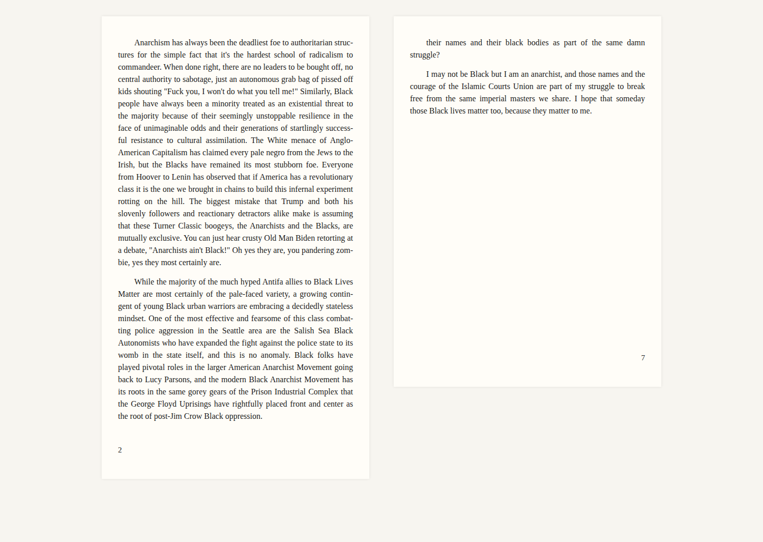Anarchism has always been the deadliest foe to authoritarian structures for the simple fact that it's the hardest school of radicalism to commandeer. When done right, there are no leaders to be bought off, no central authority to sabotage, just an autonomous grab bag of pissed off kids shouting "Fuck you, I won't do what you tell me!" Similarly, Black people have always been a minority treated as an existential threat to the majority because of their seemingly unstoppable resilience in the face of unimaginable odds and their generations of startlingly successful resistance to cultural assimilation. The White menace of Anglo-American Capitalism has claimed every pale negro from the Jews to the Irish, but the Blacks have remained its most stubborn foe. Everyone from Hoover to Lenin has observed that if America has a revolutionary class it is the one we brought in chains to build this infernal experiment rotting on the hill. The biggest mistake that Trump and both his slovenly followers and reactionary detractors alike make is assuming that these Turner Classic boogeys, the Anarchists and the Blacks, are mutually exclusive. You can just hear crusty Old Man Biden retorting at a debate, "Anarchists ain't Black!" Oh yes they are, you pandering zombie, yes they most certainly are.
While the majority of the much hyped Antifa allies to Black Lives Matter are most certainly of the pale-faced variety, a growing contingent of young Black urban warriors are embracing a decidedly stateless mindset. One of the most effective and fearsome of this class combatting police aggression in the Seattle area are the Salish Sea Black Autonomists who have expanded the fight against the police state to its womb in the state itself, and this is no anomaly. Black folks have played pivotal roles in the larger American Anarchist Movement going back to Lucy Parsons, and the modern Black Anarchist Movement has its roots in the same gorey gears of the Prison Industrial Complex that the George Floyd Uprisings have rightfully placed front and center as the root of post-Jim Crow Black oppression.
2
their names and their black bodies as part of the same damn struggle?
I may not be Black but I am an anarchist, and those names and the courage of the Islamic Courts Union are part of my struggle to break free from the same imperial masters we share. I hope that someday those Black lives matter too, because they matter to me.
7